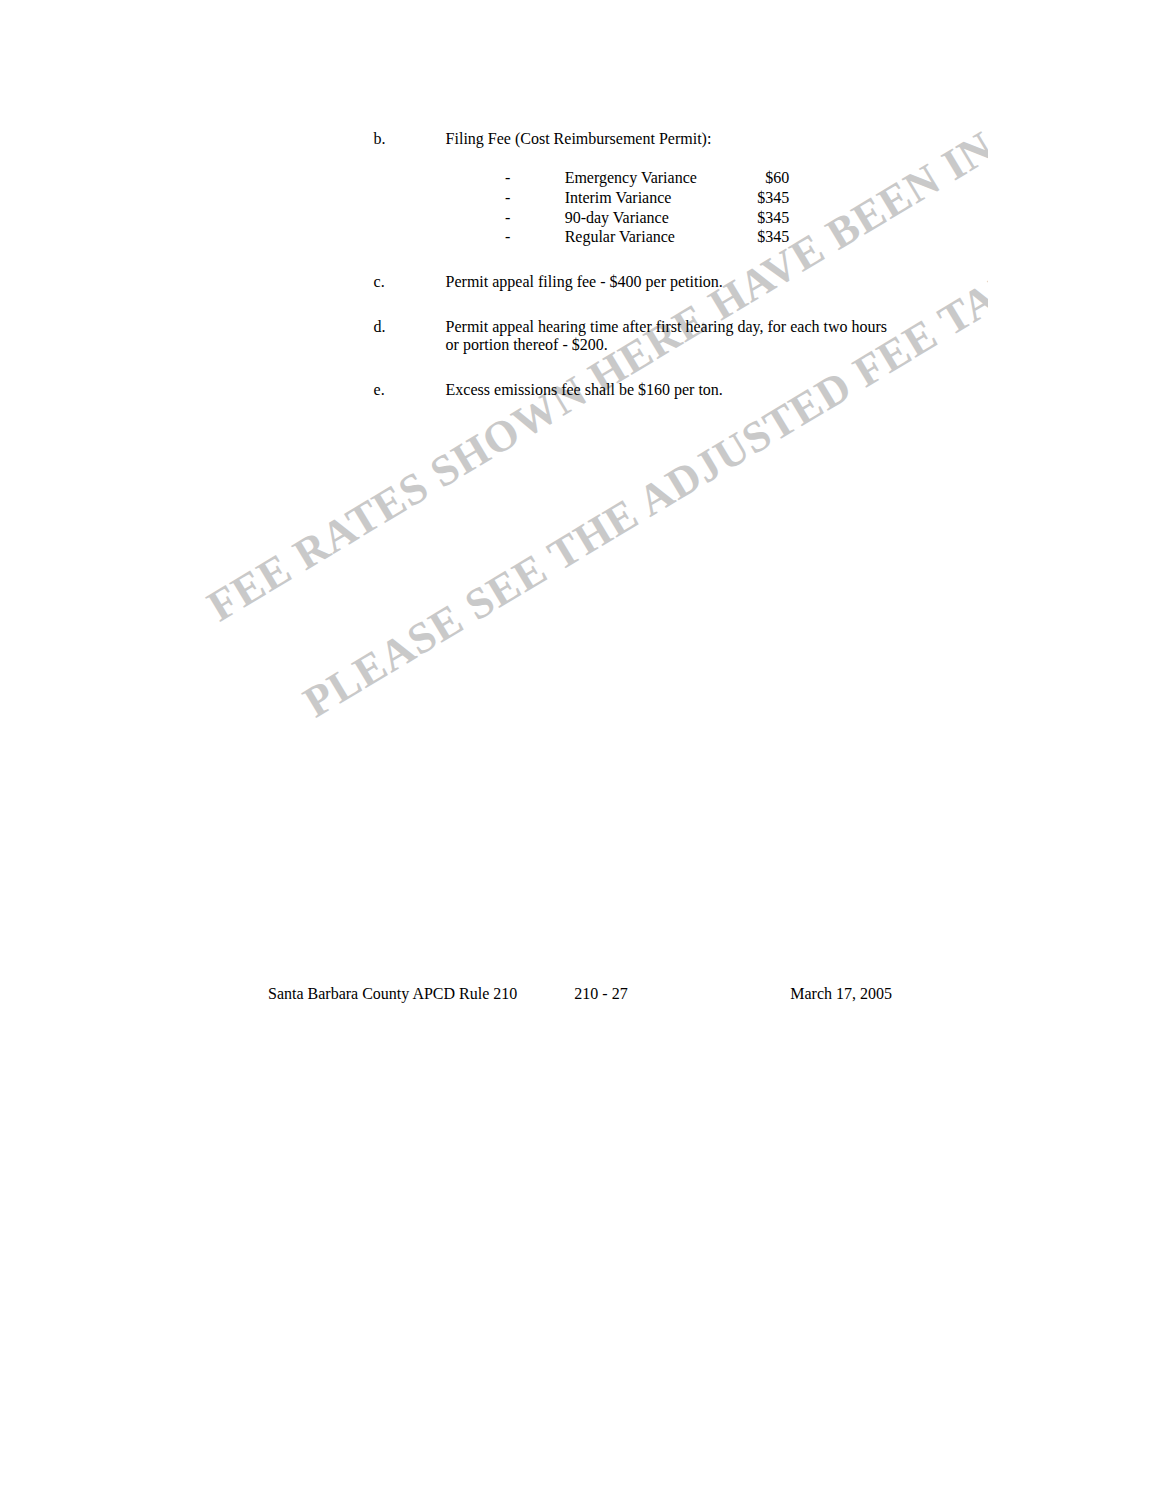FEE RATES SHOWN HERE HAVE BEEN INCREASED.
PLEASE SEE THE ADJUSTED FEE TABLES.
b. Filing Fee (Cost Reimbursement Permit):
-Emergency Variance$60
-Interim Variance$345
-90-day Variance$345
-Regular Variance$345
c. Permit appeal filing fee - $400 per petition.
d. Permit appeal hearing time after first hearing day, for each two hours or portion thereof - $200.
e. Excess emissions fee shall be $160 per ton.
Santa Barbara County APCD Rule 210 210 - 27 March 17, 2005